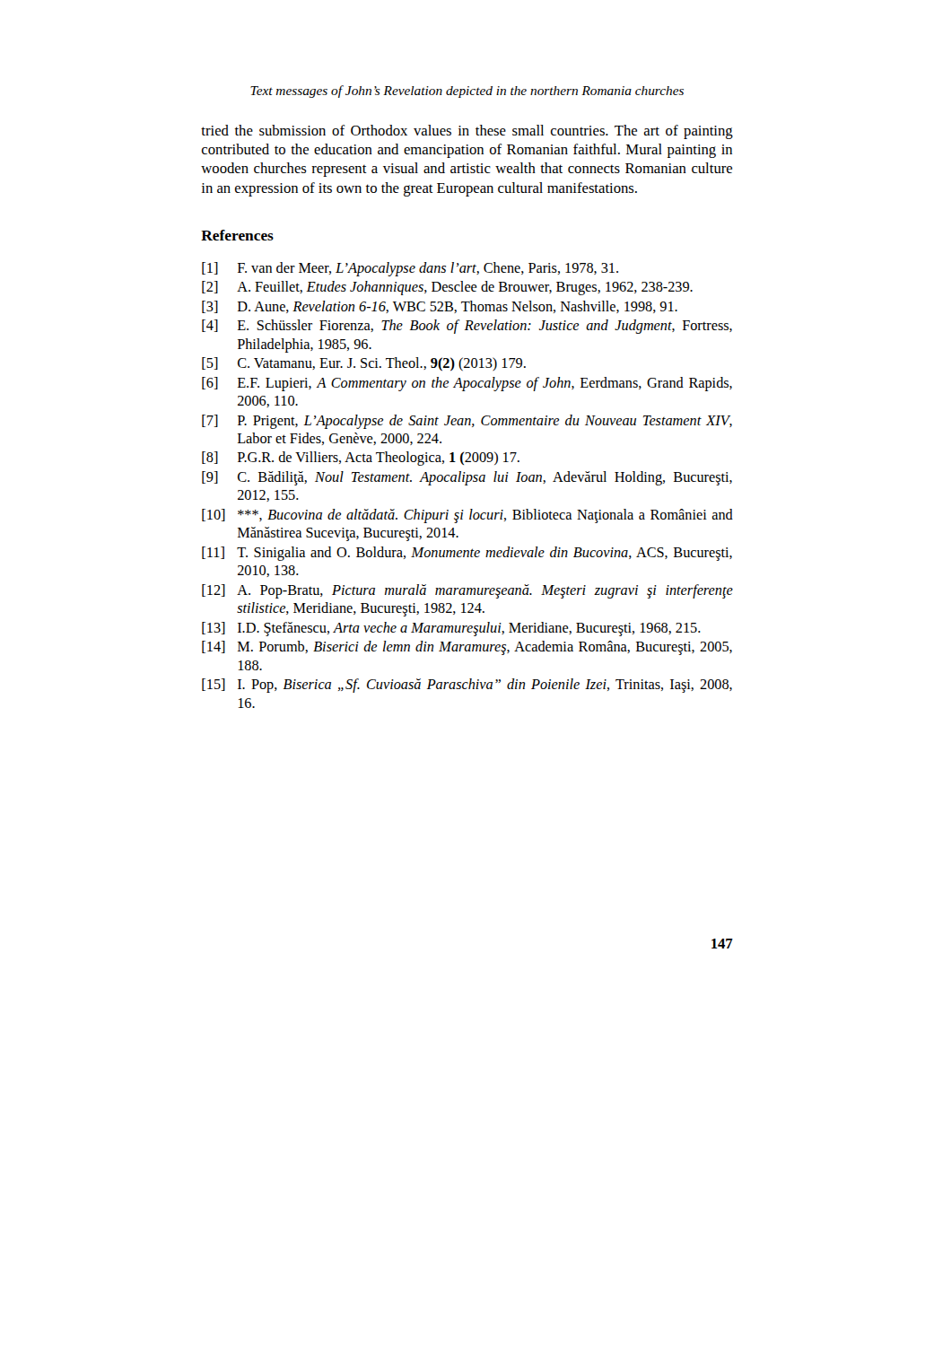Text messages of John’s Revelation depicted in the northern Romania churches
tried the submission of Orthodox values in these small countries. The art of painting contributed to the education and emancipation of Romanian faithful. Mural painting in wooden churches represent a visual and artistic wealth that connects Romanian culture in an expression of its own to the great European cultural manifestations.
References
[1] F. van der Meer, L’Apocalypse dans l’art, Chene, Paris, 1978, 31.
[2] A. Feuillet, Etudes Johanniques, Desclee de Brouwer, Bruges, 1962, 238-239.
[3] D. Aune, Revelation 6-16, WBC 52B, Thomas Nelson, Nashville, 1998, 91.
[4] E. Schüssler Fiorenza, The Book of Revelation: Justice and Judgment, Fortress, Philadelphia, 1985, 96.
[5] C. Vatamanu, Eur. J. Sci. Theol., 9(2) (2013) 179.
[6] E.F. Lupieri, A Commentary on the Apocalypse of John, Eerdmans, Grand Rapids, 2006, 110.
[7] P. Prigent, L’Apocalypse de Saint Jean, Commentaire du Nouveau Testament XIV, Labor et Fides, Genève, 2000, 224.
[8] P.G.R. de Villiers, Acta Theologica, 1 (2009) 17.
[9] C. Bădiliţă, Noul Testament. Apocalipsa lui Ioan, Adevărul Holding, Bucureşti, 2012, 155.
[10]***, Bucovina de altădată. Chipuri şi locuri, Biblioteca Naţionala a României and Mănăstirea Suceviţa, Bucureşti, 2014.
[11] T. Sinigalia and O. Boldura, Monumente medievale din Bucovina, ACS, Bucureşti, 2010, 138.
[12] A. Pop-Bratu, Pictura murală maramureşeană. Meşteri zugravi şi interferenţe stilistice, Meridiane, Bucureşti, 1982, 124.
[13] I.D. Ştefănescu, Arta veche a Maramureşului, Meridiane, Bucureşti, 1968, 215.
[14] M. Porumb, Biserici de lemn din Maramureş, Academia Româna, Bucureşti, 2005, 188.
[15] I. Pop, Biserica „Sf. Cuvioasă Paraschiva” din Poienile Izei, Trinitas, Iaşi, 2008, 16.
147